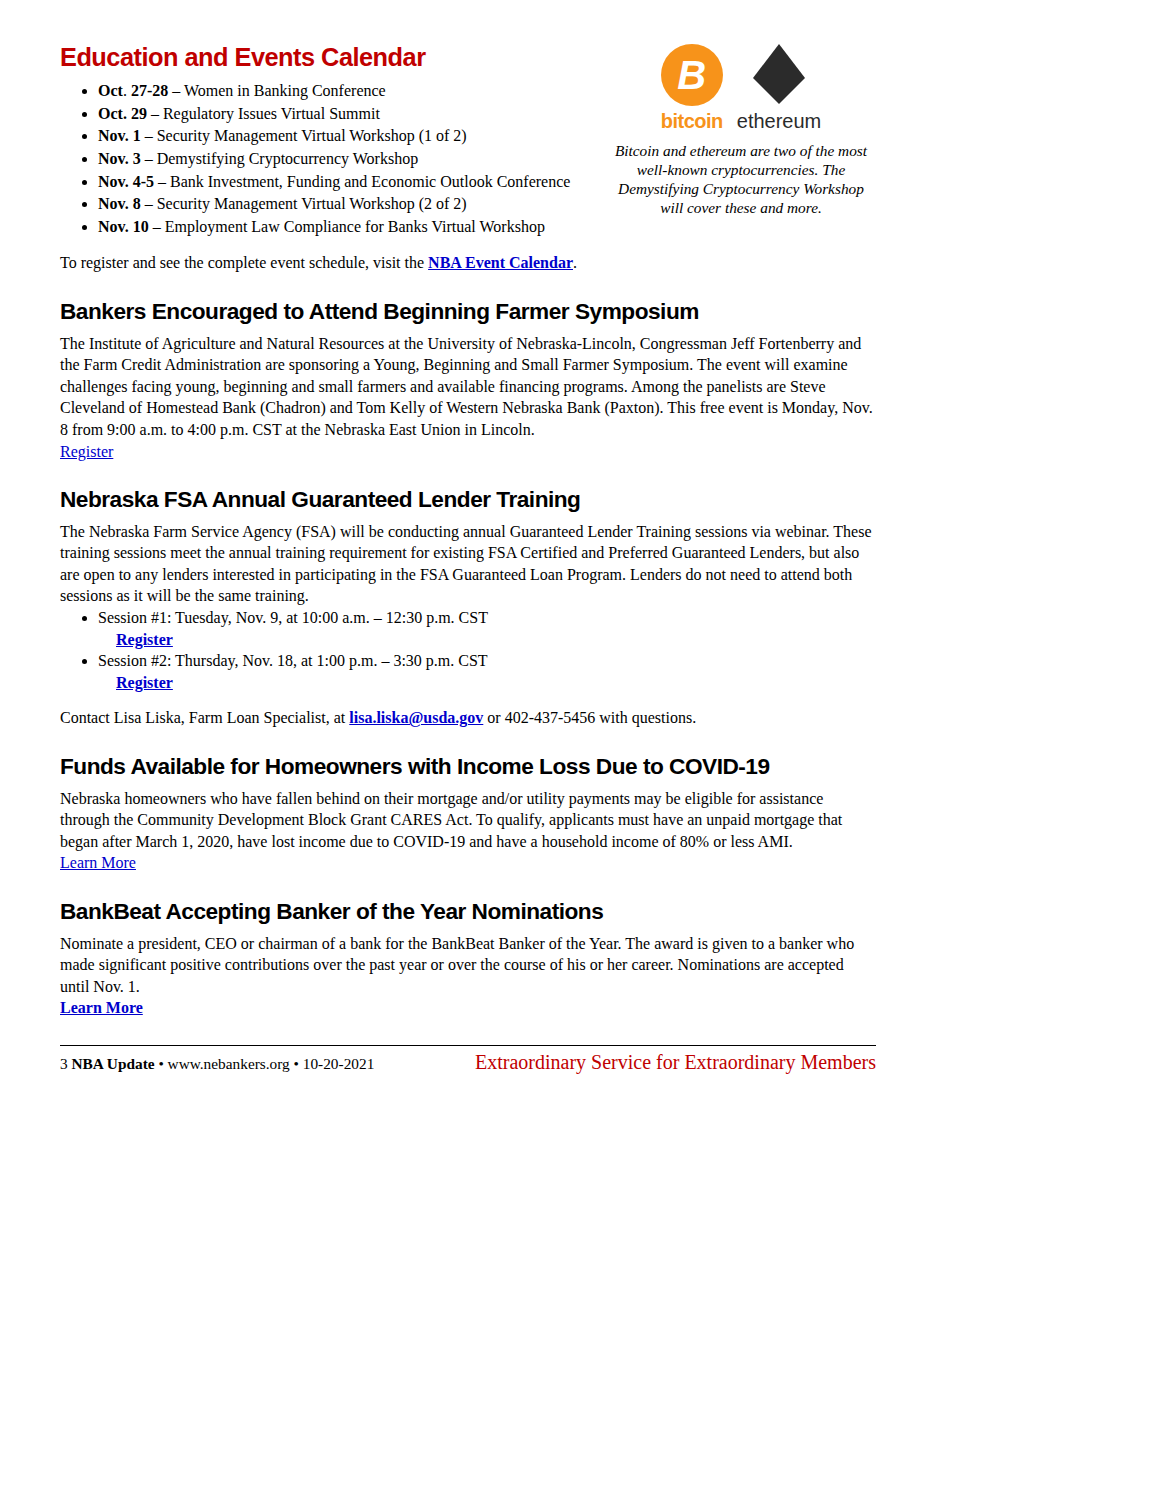Education and Events Calendar
Oct. 27-28 – Women in Banking Conference
Oct. 29 – Regulatory Issues Virtual Summit
Nov. 1 – Security Management Virtual Workshop (1 of 2)
Nov. 3 – Demystifying Cryptocurrency Workshop
Nov. 4-5 – Bank Investment, Funding and Economic Outlook Conference
Nov. 8 – Security Management Virtual Workshop (2 of 2)
Nov. 10 – Employment Law Compliance for Banks Virtual Workshop
B
bitcoin
ethereum
Bitcoin and ethereum are two of the most well-known cryptocurrencies. The Demystifying Cryptocurrency Workshop will cover these and more.
To register and see the complete event schedule, visit the NBA Event Calendar.
Bankers Encouraged to Attend Beginning Farmer Symposium
The Institute of Agriculture and Natural Resources at the University of Nebraska-Lincoln, Congressman Jeff Fortenberry and the Farm Credit Administration are sponsoring a Young, Beginning and Small Farmer Symposium. The event will examine challenges facing young, beginning and small farmers and available financing programs. Among the panelists are Steve Cleveland of Homestead Bank (Chadron) and Tom Kelly of Western Nebraska Bank (Paxton). This free event is Monday, Nov. 8 from 9:00 a.m. to 4:00 p.m. CST at the Nebraska East Union in Lincoln.
Register
Nebraska FSA Annual Guaranteed Lender Training
The Nebraska Farm Service Agency (FSA) will be conducting annual Guaranteed Lender Training sessions via webinar. These training sessions meet the annual training requirement for existing FSA Certified and Preferred Guaranteed Lenders, but also are open to any lenders interested in participating in the FSA Guaranteed Loan Program. Lenders do not need to attend both sessions as it will be the same training.
Session #1: Tuesday, Nov. 9, at 10:00 a.m. – 12:30 p.m. CST
Register
Session #2: Thursday, Nov. 18, at 1:00 p.m. – 3:30 p.m. CST
Register
Contact Lisa Liska, Farm Loan Specialist, at lisa.liska@usda.gov or 402-437-5456 with questions.
Funds Available for Homeowners with Income Loss Due to COVID-19
Nebraska homeowners who have fallen behind on their mortgage and/or utility payments may be eligible for assistance through the Community Development Block Grant CARES Act. To qualify, applicants must have an unpaid mortgage that began after March 1, 2020, have lost income due to COVID-19 and have a household income of 80% or less AMI.
Learn More
BankBeat Accepting Banker of the Year Nominations
Nominate a president, CEO or chairman of a bank for the BankBeat Banker of the Year. The award is given to a banker who made significant positive contributions over the past year or over the course of his or her career. Nominations are accepted until Nov. 1.
Learn More
3 NBA Update • www.nebankers.org • 10-20-2021
Extraordinary Service for Extraordinary Members